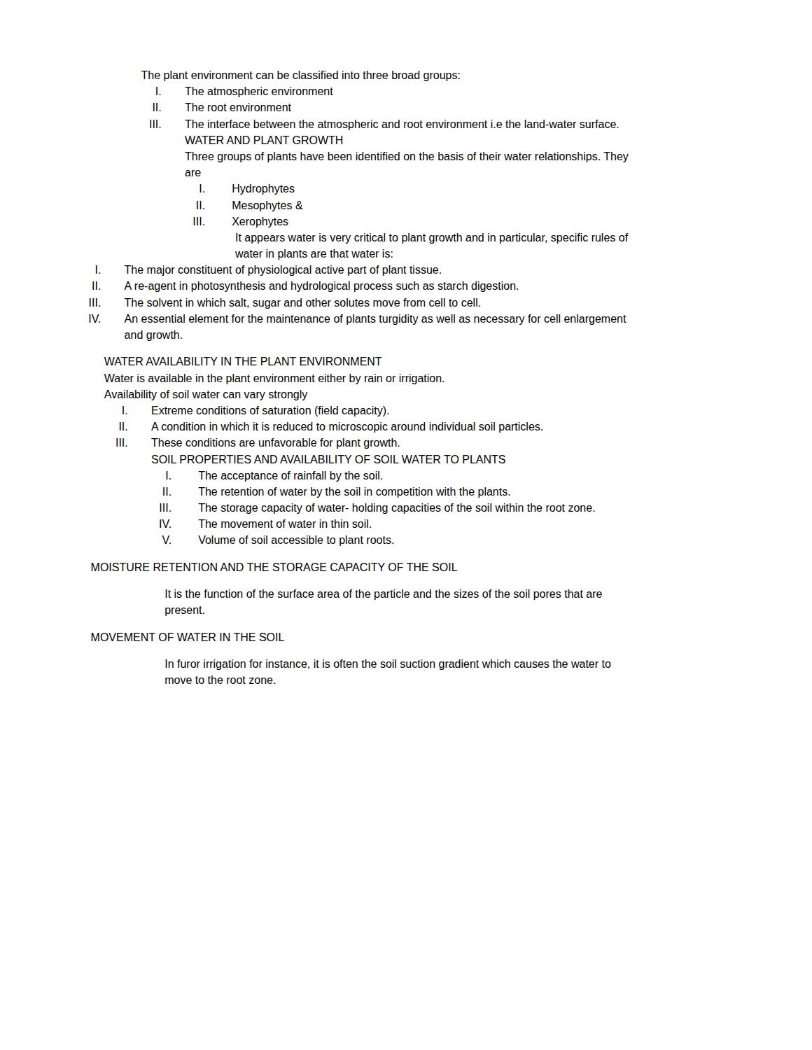The plant environment can be classified into three broad groups:
The atmospheric environment
The root environment
The interface between the atmospheric and root environment i.e the land-water surface.
WATER AND PLANT GROWTH
Three groups of plants have been identified on the basis of their water relationships. They are
Hydrophytes
Mesophytes &
Xerophytes
It appears water is very critical to plant growth and in particular, specific rules of water in plants are that water is:
The major constituent of physiological active part of plant tissue.
A re-agent in photosynthesis and hydrological process such as starch digestion.
The solvent in which salt, sugar and other solutes move from cell to cell.
An essential element for the maintenance of plants turgidity as well as necessary for cell enlargement and growth.
WATER AVAILABILITY IN THE PLANT ENVIRONMENT
Water is available in the plant environment either by rain or irrigation.
Availability of soil water can vary strongly
Extreme conditions of saturation (field capacity).
A condition in which it is reduced to microscopic around individual soil particles.
These conditions are unfavorable for plant growth.
SOIL PROPERTIES AND AVAILABILITY OF SOIL WATER TO PLANTS
The acceptance of rainfall by the soil.
The retention of water by the soil in competition with the plants.
The storage capacity of water- holding capacities of the soil within the root zone.
The movement of water in thin soil.
Volume of soil accessible to plant roots.
MOISTURE RETENTION AND THE STORAGE CAPACITY OF THE SOIL
It is the function of the surface area of the particle and the sizes of the soil pores that are present.
MOVEMENT OF WATER IN THE SOIL
In furor irrigation for instance, it is often the soil suction gradient which causes the water to move to the root zone.